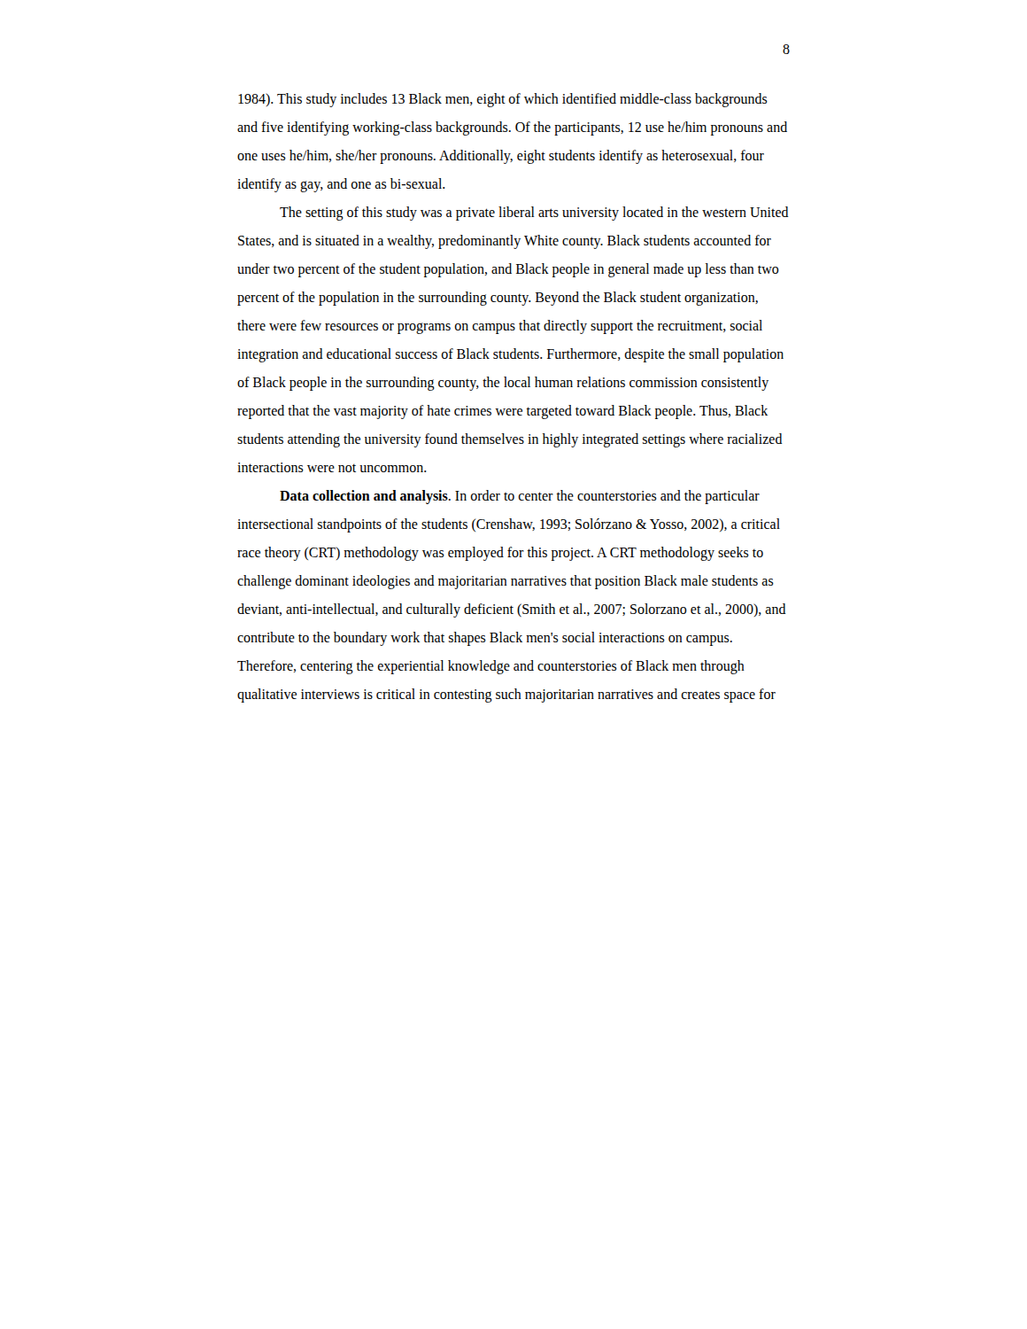8
1984). This study includes 13 Black men, eight of which identified middle-class backgrounds and five identifying working-class backgrounds. Of the participants, 12 use he/him pronouns and one uses he/him, she/her pronouns. Additionally, eight students identify as heterosexual, four identify as gay, and one as bi-sexual.
The setting of this study was a private liberal arts university located in the western United States, and is situated in a wealthy, predominantly White county. Black students accounted for under two percent of the student population, and Black people in general made up less than two percent of the population in the surrounding county. Beyond the Black student organization, there were few resources or programs on campus that directly support the recruitment, social integration and educational success of Black students. Furthermore, despite the small population of Black people in the surrounding county, the local human relations commission consistently reported that the vast majority of hate crimes were targeted toward Black people. Thus, Black students attending the university found themselves in highly integrated settings where racialized interactions were not uncommon.
Data collection and analysis. In order to center the counterstories and the particular intersectional standpoints of the students (Crenshaw, 1993; Solórzano & Yosso, 2002), a critical race theory (CRT) methodology was employed for this project. A CRT methodology seeks to challenge dominant ideologies and majoritarian narratives that position Black male students as deviant, anti-intellectual, and culturally deficient (Smith et al., 2007; Solorzano et al., 2000), and contribute to the boundary work that shapes Black men's social interactions on campus. Therefore, centering the experiential knowledge and counterstories of Black men through qualitative interviews is critical in contesting such majoritarian narratives and creates space for